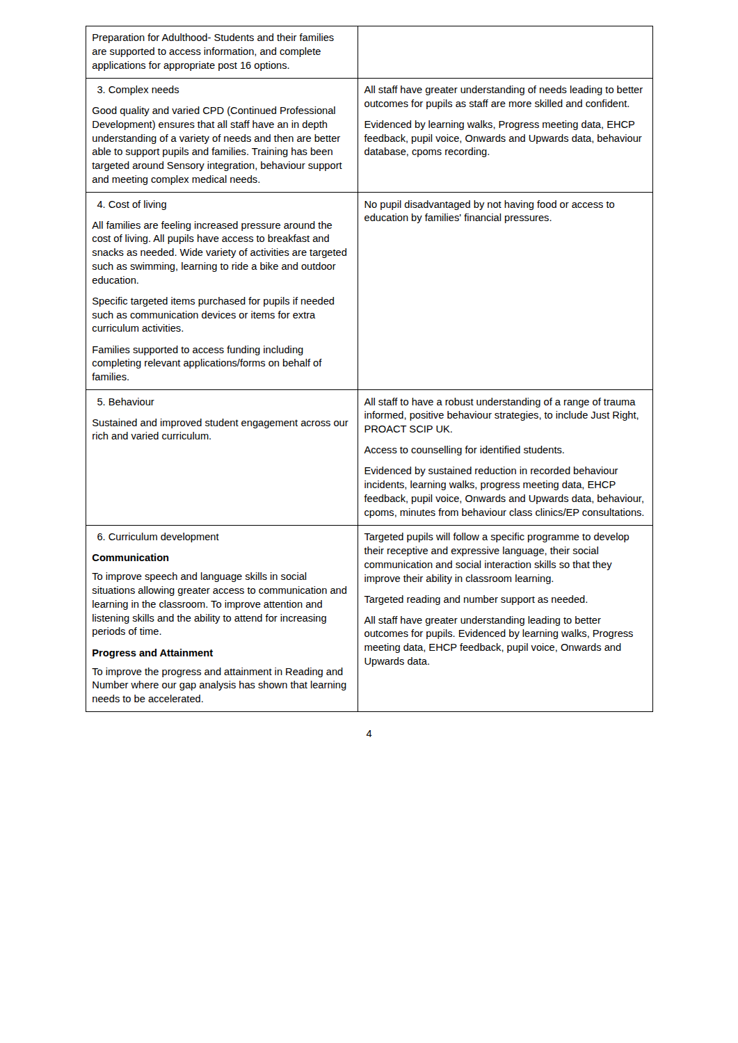| Preparation for Adulthood- Students and their families are supported to access information, and complete applications for appropriate post 16 options. | |
| Complex needs Good quality and varied CPD (Continued Professional Development) ensures that all staff have an in depth understanding of a variety of needs and then are better able to support pupils and families. Training has been targeted around Sensory integration, behaviour support and meeting complex medical needs. | All staff have greater understanding of needs leading to better outcomes for pupils as staff are more skilled and confident. Evidenced by learning walks, Progress meeting data, EHCP feedback, pupil voice, Onwards and Upwards data, behaviour database, cpoms recording. |
| Cost of living All families are feeling increased pressure around the cost of living. All pupils have access to breakfast and snacks as needed. Wide variety of activities are targeted such as swimming, learning to ride a bike and outdoor education. Specific targeted items purchased for pupils if needed such as communication devices or items for extra curriculum activities. Families supported to access funding including completing relevant applications/forms on behalf of families. | No pupil disadvantaged by not having food or access to education by families' financial pressures. |
| Behaviour Sustained and improved student engagement across our rich and varied curriculum. | All staff to have a robust understanding of a range of trauma informed, positive behaviour strategies, to include Just Right, PROACT SCIP UK. Access to counselling for identified students. Evidenced by sustained reduction in recorded behaviour incidents, learning walks, progress meeting data, EHCP feedback, pupil voice, Onwards and Upwards data, behaviour, cpoms, minutes from behaviour class clinics/EP consultations. |
| Curriculum development Communication To improve speech and language skills in social situations allowing greater access to communication and learning in the classroom. To improve attention and listening skills and the ability to attend for increasing periods of time. Progress and Attainment To improve the progress and attainment in Reading and Number where our gap analysis has shown that learning needs to be accelerated. | Targeted pupils will follow a specific programme to develop their receptive and expressive language, their social communication and social interaction skills so that they improve their ability in classroom learning. Targeted reading and number support as needed. All staff have greater understanding leading to better outcomes for pupils. Evidenced by learning walks, Progress meeting data, EHCP feedback, pupil voice, Onwards and Upwards data. |
4